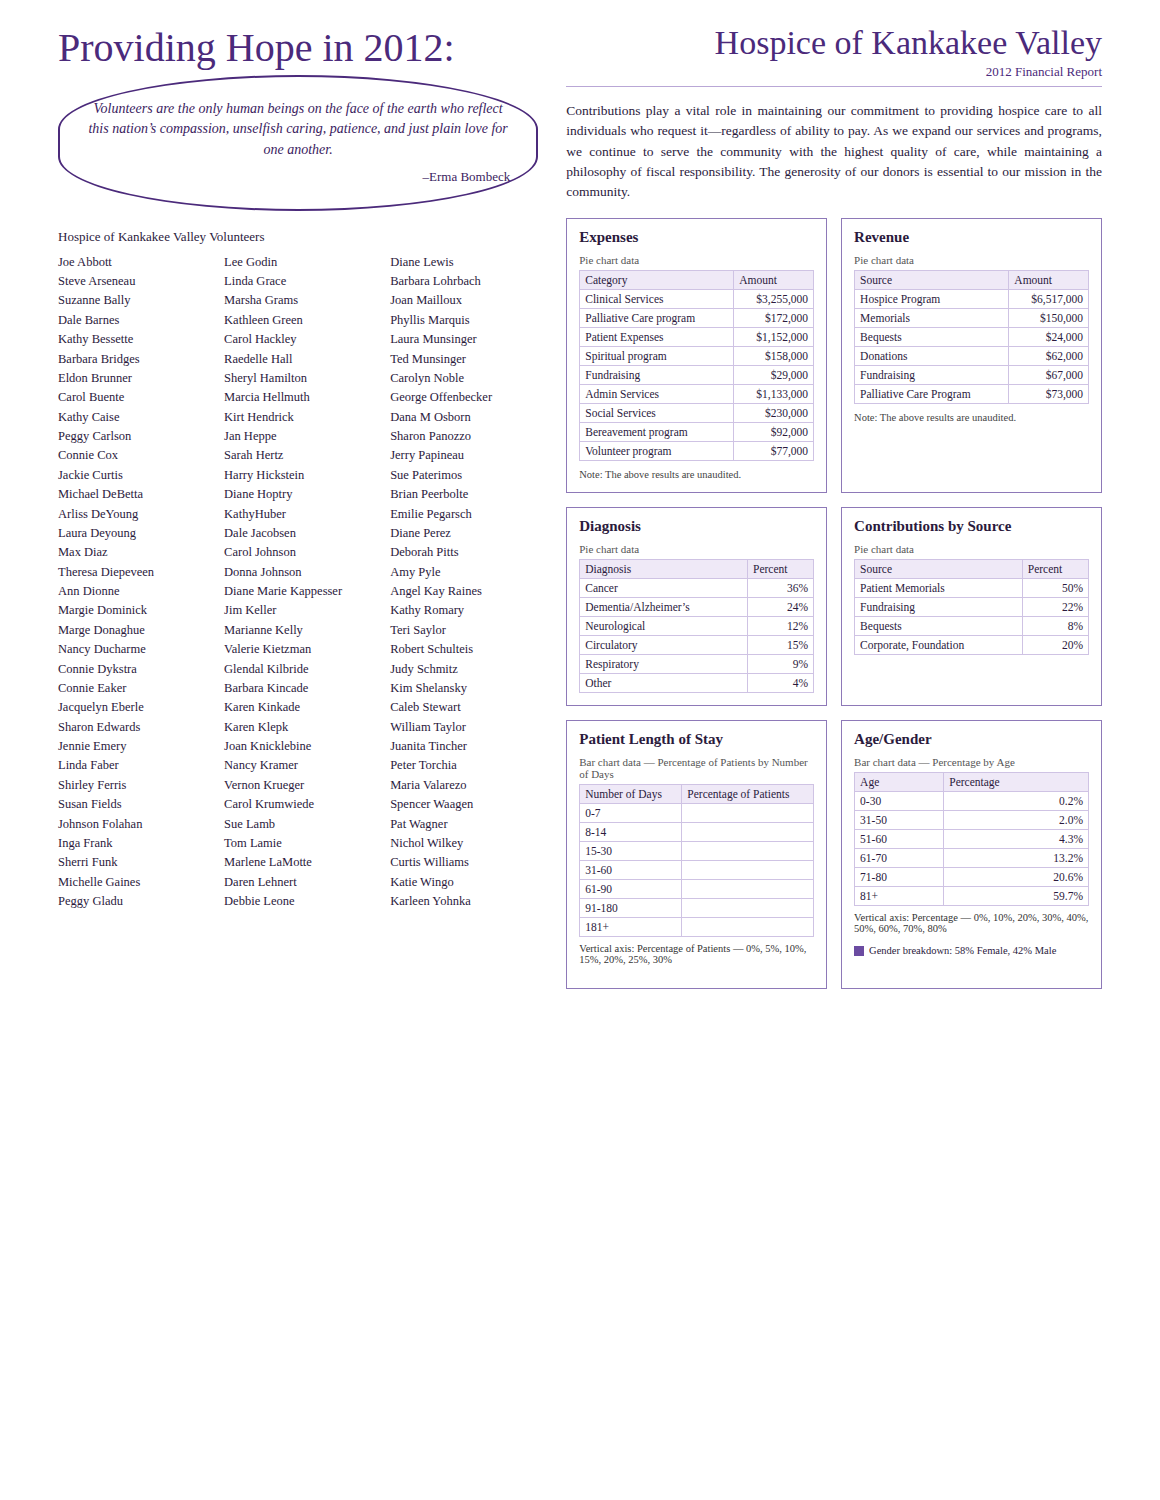Providing Hope in 2012:
Volunteers are the only human beings on the face of the earth who reflect this nation’s compassion, unselfish caring, patience, and just plain love for one another. –Erma Bombeck
Hospice of Kankakee Valley Volunteers
Joe Abbott
Steve Arseneau
Suzanne Bally
Dale Barnes
Kathy Bessette
Barbara Bridges
Eldon Brunner
Carol Buente
Kathy Caise
Peggy Carlson
Connie Cox
Jackie Curtis
Michael DeBetta
Arliss DeYoung
Laura Deyoung
Max Diaz
Theresa Diepeveen
Ann Dionne
Margie Dominick
Marge Donaghue
Nancy Ducharme
Connie Dykstra
Connie Eaker
Jacquelyn Eberle
Sharon Edwards
Jennie Emery
Linda Faber
Shirley Ferris
Susan Fields
Johnson Folahan
Inga Frank
Sherri Funk
Michelle Gaines
Peggy Gladu
Lee Godin
Linda Grace
Marsha Grams
Kathleen Green
Carol Hackley
Raedelle Hall
Sheryl Hamilton
Marcia Hellmuth
Kirt Hendrick
Jan Heppe
Sarah Hertz
Harry Hickstein
Diane Hoptry
KathyHuber
Dale Jacobsen
Carol Johnson
Donna Johnson
Diane Marie Kappesser
Jim Keller
Marianne Kelly
Valerie Kietzman
Glendal Kilbride
Barbara Kincade
Karen Kinkade
Karen Klepk
Joan Knicklebine
Nancy Kramer
Vernon Krueger
Carol Krumwiede
Sue Lamb
Tom Lamie
Marlene LaMotte
Daren Lehnert
Debbie Leone
Diane Lewis
Barbara Lohrbach
Joan Mailloux
Phyllis Marquis
Laura Munsinger
Ted Munsinger
Carolyn Noble
George Offenbecker
Dana M Osborn
Sharon Panozzo
Jerry Papineau
Sue Paterimos
Brian Peerbolte
Emilie Pegarsch
Diane Perez
Deborah Pitts
Amy Pyle
Angel Kay Raines
Kathy Romary
Teri Saylor
Robert Schulteis
Judy Schmitz
Kim Shelansky
Caleb Stewart
William Taylor
Juanita Tincher
Peter Torchia
Maria Valarezo
Spencer Waagen
Pat Wagner
Nichol Wilkey
Curtis Williams
Katie Wingo
Karleen Yohnka
Hospice of Kankakee Valley
2012 Financial Report
Contributions play a vital role in maintaining our commitment to providing hospice care to all individuals who request it—regardless of ability to pay. As we expand our services and programs, we continue to serve the community with the highest quality of care, while maintaining a philosophy of fiscal responsibility. The generosity of our donors is essential to our mission in the community.
Expenses
Pie chart data
| Category | Amount |
| --- | --- |
| Clinical Services | $3,255,000 |
| Palliative Care program | $172,000 |
| Patient Expenses | $1,152,000 |
| Spiritual program | $158,000 |
| Fundraising | $29,000 |
| Admin Services | $1,133,000 |
| Social Services | $230,000 |
| Bereavement program | $92,000 |
| Volunteer program | $77,000 |
Note: The above results are unaudited.
Revenue
Pie chart data
| Source | Amount |
| --- | --- |
| Hospice Program | $6,517,000 |
| Memorials | $150,000 |
| Bequests | $24,000 |
| Donations | $62,000 |
| Fundraising | $67,000 |
| Palliative Care Program | $73,000 |
Note: The above results are unaudited.
Diagnosis
Pie chart data
| Diagnosis | Percent |
| --- | --- |
| Cancer | 36% |
| Dementia/Alzheimer’s | 24% |
| Neurological | 12% |
| Circulatory | 15% |
| Respiratory | 9% |
| Other | 4% |
Contributions by Source
Pie chart data
| Source | Percent |
| --- | --- |
| Patient Memorials | 50% |
| Fundraising | 22% |
| Bequests | 8% |
| Corporate, Foundation | 20% |
Patient Length of Stay
Bar chart data — Percentage of Patients by Number of Days
| Number of Days | Percentage of Patients |
| --- | --- |
| 0-7 | |
| 8-14 | |
| 15-30 | |
| 31-60 | |
| 61-90 | |
| 91-180 | |
| 181+ | |
Vertical axis: Percentage of Patients — 0%, 5%, 10%, 15%, 20%, 25%, 30%
Age/Gender
Bar chart data — Percentage by Age
| Age | Percentage |
| --- | --- |
| 0-30 | 0.2% |
| 31-50 | 2.0% |
| 51-60 | 4.3% |
| 61-70 | 13.2% |
| 71-80 | 20.6% |
| 81+ | 59.7% |
Vertical axis: Percentage — 0%, 10%, 20%, 30%, 40%, 50%, 60%, 70%, 80%
Gender breakdown: 58% Female, 42% Male